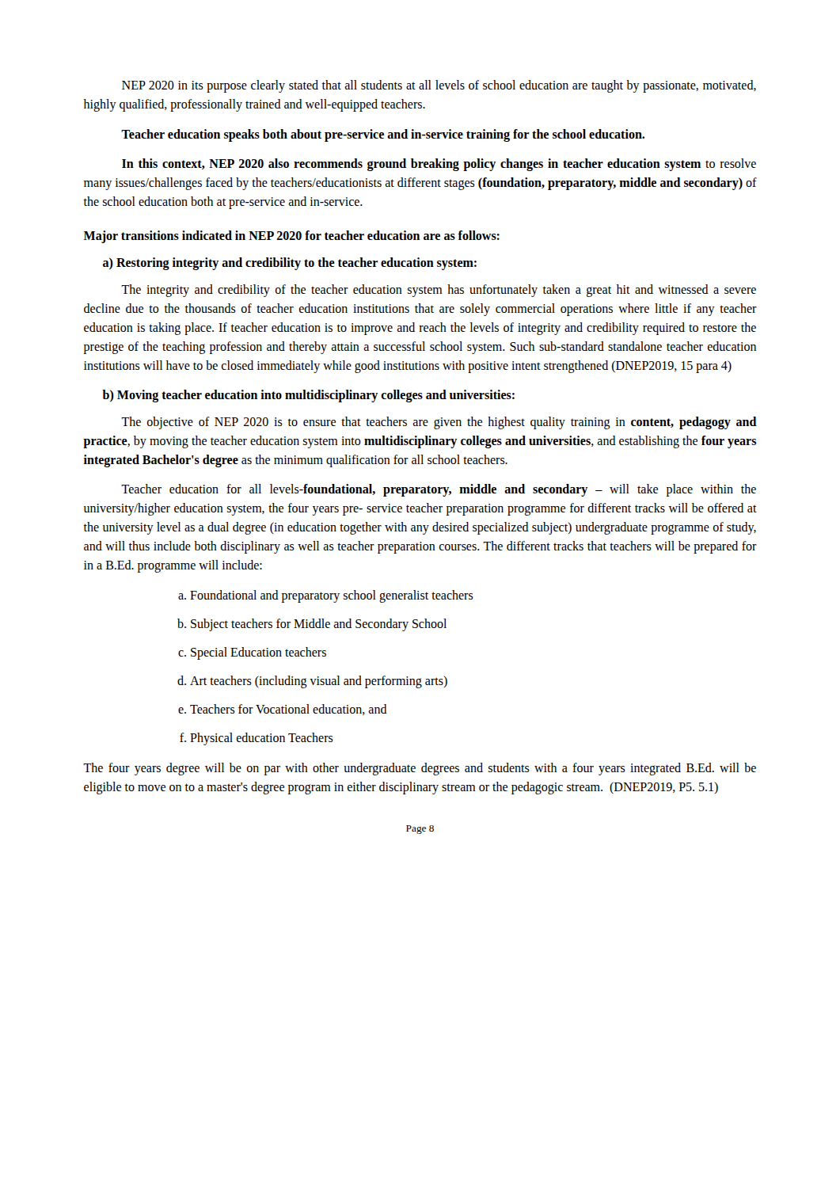NEP 2020 in its purpose clearly stated that all students at all levels of school education are taught by passionate, motivated, highly qualified, professionally trained and well-equipped teachers.
Teacher education speaks both about pre-service and in-service training for the school education.
In this context, NEP 2020 also recommends ground breaking policy changes in teacher education system to resolve many issues/challenges faced by the teachers/educationists at different stages (foundation, preparatory, middle and secondary) of the school education both at pre-service and in-service.
Major transitions indicated in NEP 2020 for teacher education are as follows:
a) Restoring integrity and credibility to the teacher education system:
The integrity and credibility of the teacher education system has unfortunately taken a great hit and witnessed a severe decline due to the thousands of teacher education institutions that are solely commercial operations where little if any teacher education is taking place. If teacher education is to improve and reach the levels of integrity and credibility required to restore the prestige of the teaching profession and thereby attain a successful school system. Such sub-standard standalone teacher education institutions will have to be closed immediately while good institutions with positive intent strengthened (DNEP2019, 15 para 4)
b) Moving teacher education into multidisciplinary colleges and universities:
The objective of NEP 2020 is to ensure that teachers are given the highest quality training in content, pedagogy and practice, by moving the teacher education system into multidisciplinary colleges and universities, and establishing the four years integrated Bachelor's degree as the minimum qualification for all school teachers.
Teacher education for all levels-foundational, preparatory, middle and secondary – will take place within the university/higher education system, the four years pre- service teacher preparation programme for different tracks will be offered at the university level as a dual degree (in education together with any desired specialized subject) undergraduate programme of study, and will thus include both disciplinary as well as teacher preparation courses. The different tracks that teachers will be prepared for in a B.Ed. programme will include:
Foundational and preparatory school generalist teachers
Subject teachers for Middle and Secondary School
Special Education teachers
Art teachers (including visual and performing arts)
Teachers for Vocational education, and
Physical education Teachers
The four years degree will be on par with other undergraduate degrees and students with a four years integrated B.Ed. will be eligible to move on to a master's degree program in either disciplinary stream or the pedagogic stream. (DNEP2019, P5. 5.1)
Page 8